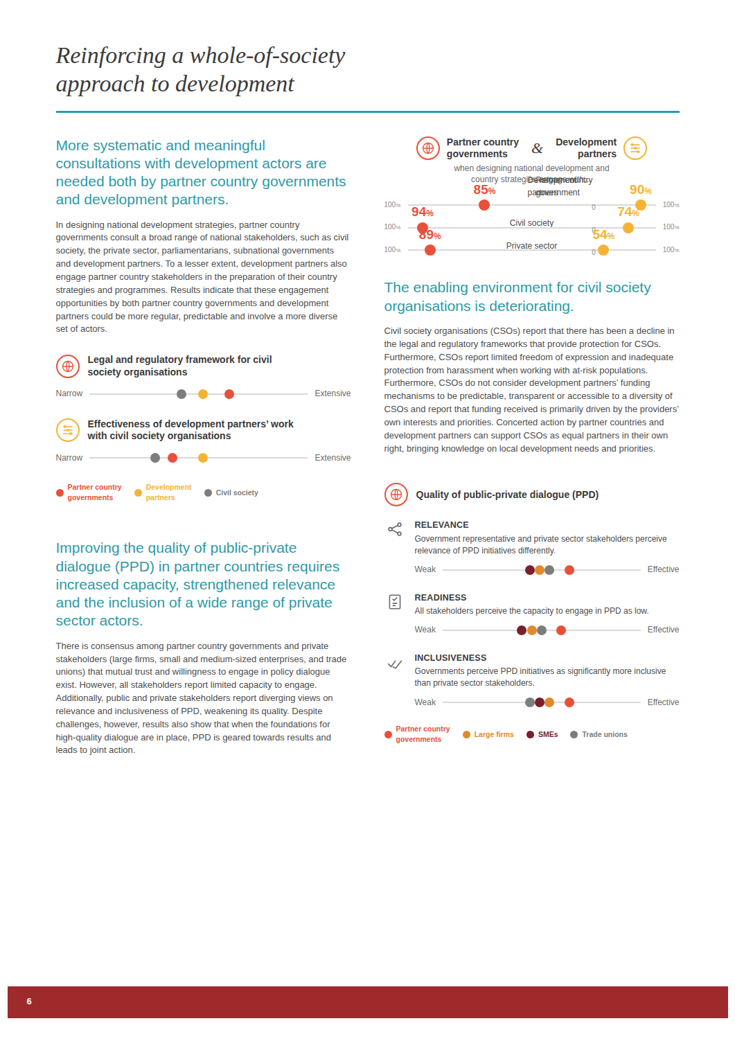Reinforcing a whole-of-society
approach to development
More systematic and meaningful consultations with development actors are needed both by partner country governments and development partners.
In designing national development strategies, partner country governments consult a broad range of national stakeholders, such as civil society, the private sector, parliamentarians, subnational governments and development partners. To a lesser extent, development partners also engage partner country stakeholders in the preparation of their country strategies and programmes. Results indicate that these engagement opportunities by both partner country governments and development partners could be more regular, predictable and involve a more diverse set of actors.
Legal and regulatory framework for civil
society organisations
Narrow Extensive
Effectiveness of development partners’ work
with civil society organisations
Narrow Extensive
Partner country
governments Development
partners Civil society
Improving the quality of public-private dialogue (PPD) in partner countries requires increased capacity, strengthened relevance and the inclusion of a wide range of private sector actors.
There is consensus among partner country governments and private stakeholders (large firms, small and medium-sized enterprises, and trade unions) that mutual trust and willingness to engage in policy dialogue exist. However, all stakeholders report limited capacity to engage. Additionally, public and private stakeholders report diverging views on relevance and inclusiveness of PPD, weakening its quality. Despite challenges, however, results also show that when the foundations for high-quality dialogue are in place, PPD is geared towards results and leads to joint action.
Partner country
governments & Development
partners
when designing national development and
country strategies engage with…
100%
85% Development
partners
0 90% Partner country
government
100%
100%
94%
0 74%
100%
Civil society
100%
89%
0 54%
100%
Private sector
The enabling environment for civil society organisations is deteriorating.
Civil society organisations (CSOs) report that there has been a decline in the legal and regulatory frameworks that provide protection for CSOs. Furthermore, CSOs report limited freedom of expression and inadequate protection from harassment when working with at-risk populations. Furthermore, CSOs do not consider development partners’ funding mechanisms to be predictable, transparent or accessible to a diversity of CSOs and report that funding received is primarily driven by the providers’ own interests and priorities. Concerted action by partner countries and development partners can support CSOs as equal partners in their own right, bringing knowledge on local development needs and priorities.
Quality of public-private dialogue (PPD)
RELEVANCE
Government representative and private sector stakeholders perceive relevance of PPD initiatives differently.
Weak Effective
READINESS
All stakeholders perceive the capacity to engage in PPD as low.
Weak Effective
INCLUSIVENESS
Governments perceive PPD initiatives as significantly more inclusive than private sector stakeholders.
Weak Effective
Partner country
governments Large firms SMEs Trade unions
6